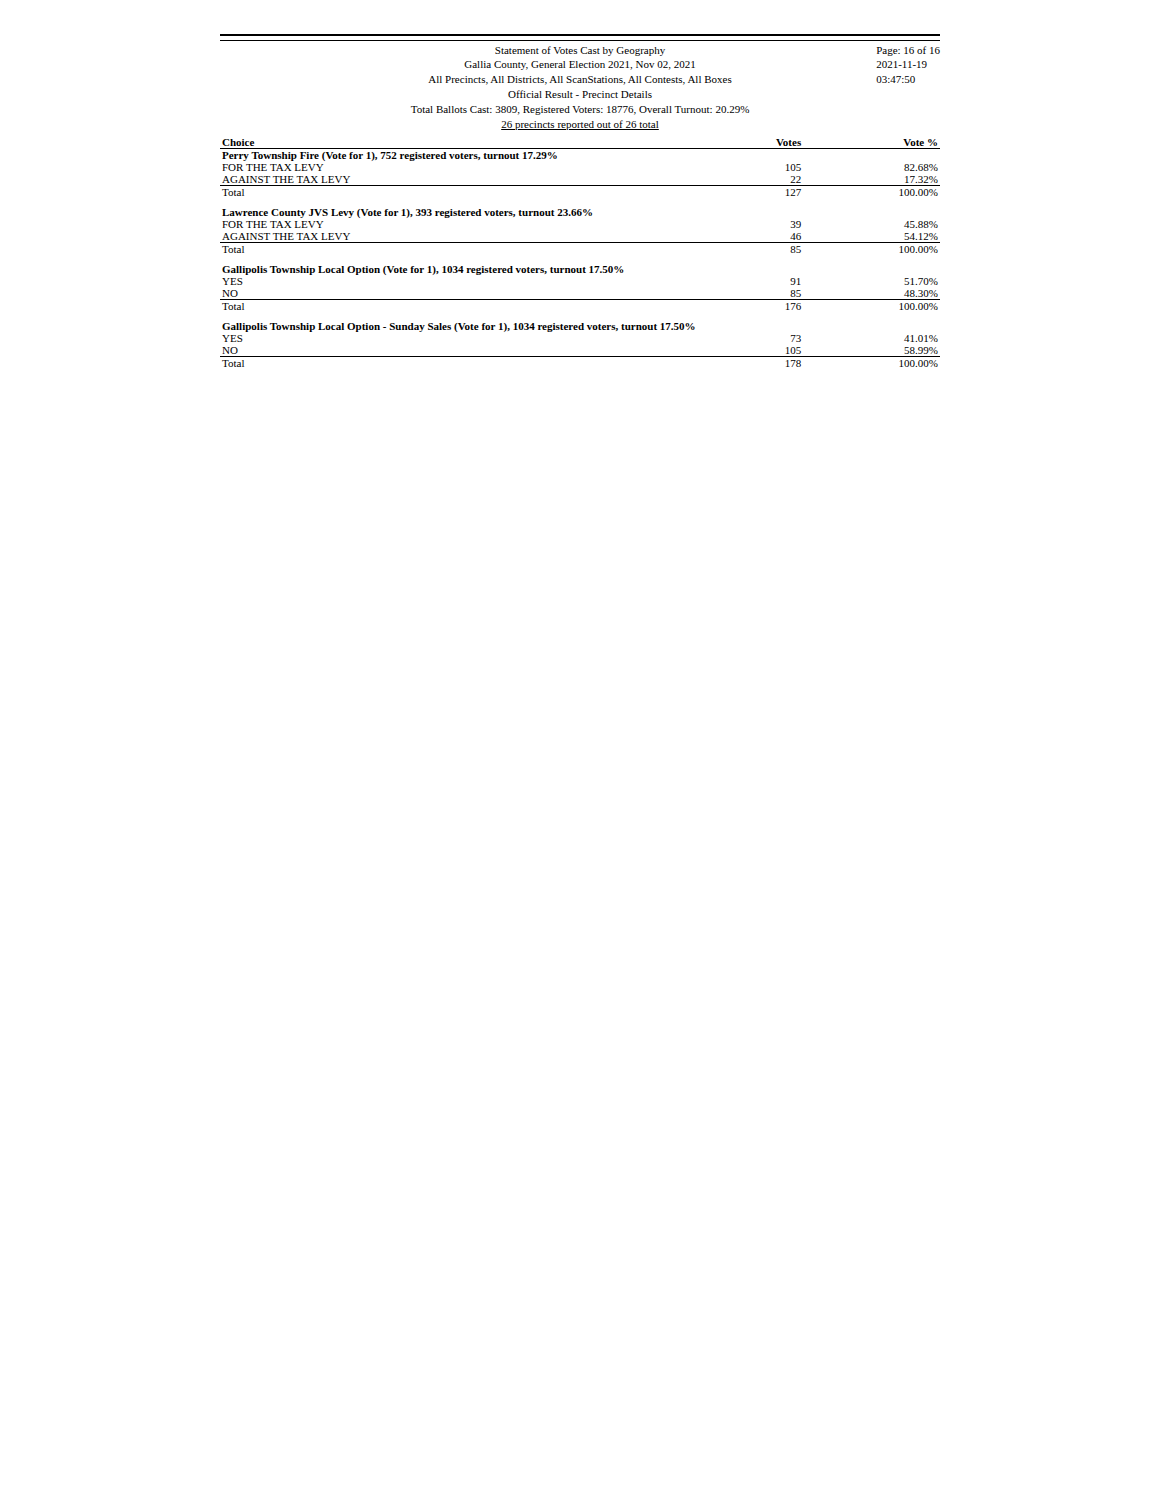Page: 16 of 16
2021-11-19
03:47:50
Statement of Votes Cast by Geography Gallia County, General Election 2021, Nov 02, 2021 All Precincts, All Districts, All ScanStations, All Contests, All Boxes Official Result - Precinct Details Total Ballots Cast: 3809, Registered Voters: 18776, Overall Turnout: 20.29%
26 precincts reported out of 26 total
| Choice | Votes | Vote % |
| Perry Township Fire (Vote for 1), 752 registered voters, turnout 17.29% |
| FOR THE TAX LEVY | 105 | 82.68% |
| AGAINST THE TAX LEVY | 22 | 17.32% |
| Total | 127 | 100.00% |
| Lawrence County JVS Levy (Vote for 1), 393 registered voters, turnout 23.66% |
| FOR THE TAX LEVY | 39 | 45.88% |
| AGAINST THE TAX LEVY | 46 | 54.12% |
| Total | 85 | 100.00% |
| Gallipolis Township Local Option (Vote for 1), 1034 registered voters, turnout 17.50% |
| YES | 91 | 51.70% |
| NO | 85 | 48.30% |
| Total | 176 | 100.00% |
| Gallipolis Township Local Option - Sunday Sales (Vote for 1), 1034 registered voters, turnout 17.50% |
| YES | 73 | 41.01% |
| NO | 105 | 58.99% |
| Total | 178 | 100.00% |